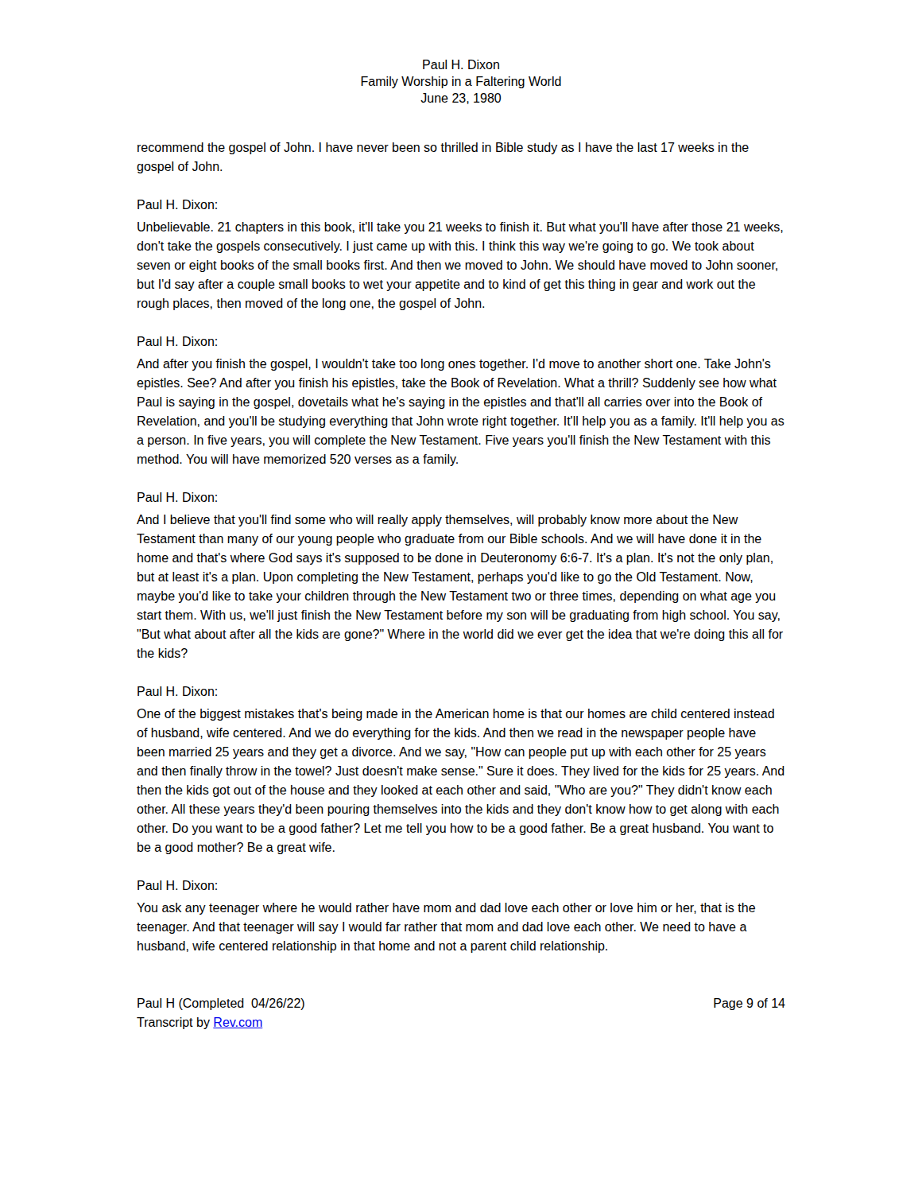Paul H. Dixon Family Worship in a Faltering World June 23, 1980
recommend the gospel of John. I have never been so thrilled in Bible study as I have the last 17 weeks in the gospel of John.
Paul H. Dixon:
Unbelievable. 21 chapters in this book, it'll take you 21 weeks to finish it. But what you'll have after those 21 weeks, don't take the gospels consecutively. I just came up with this. I think this way we're going to go. We took about seven or eight books of the small books first. And then we moved to John. We should have moved to John sooner, but I'd say after a couple small books to wet your appetite and to kind of get this thing in gear and work out the rough places, then moved of the long one, the gospel of John.
Paul H. Dixon:
And after you finish the gospel, I wouldn't take too long ones together. I'd move to another short one. Take John's epistles. See? And after you finish his epistles, take the Book of Revelation. What a thrill? Suddenly see how what Paul is saying in the gospel, dovetails what he's saying in the epistles and that'll all carries over into the Book of Revelation, and you'll be studying everything that John wrote right together. It'll help you as a family. It'll help you as a person. In five years, you will complete the New Testament. Five years you'll finish the New Testament with this method. You will have memorized 520 verses as a family.
Paul H. Dixon:
And I believe that you'll find some who will really apply themselves, will probably know more about the New Testament than many of our young people who graduate from our Bible schools. And we will have done it in the home and that's where God says it's supposed to be done in Deuteronomy 6:6-7. It's a plan. It's not the only plan, but at least it's a plan. Upon completing the New Testament, perhaps you'd like to go the Old Testament. Now, maybe you'd like to take your children through the New Testament two or three times, depending on what age you start them. With us, we'll just finish the New Testament before my son will be graduating from high school. You say, "But what about after all the kids are gone?" Where in the world did we ever get the idea that we're doing this all for the kids?
Paul H. Dixon:
One of the biggest mistakes that's being made in the American home is that our homes are child centered instead of husband, wife centered. And we do everything for the kids. And then we read in the newspaper people have been married 25 years and they get a divorce. And we say, "How can people put up with each other for 25 years and then finally throw in the towel? Just doesn't make sense." Sure it does. They lived for the kids for 25 years. And then the kids got out of the house and they looked at each other and said, "Who are you?" They didn't know each other. All these years they'd been pouring themselves into the kids and they don't know how to get along with each other. Do you want to be a good father? Let me tell you how to be a good father. Be a great husband. You want to be a good mother? Be a great wife.
Paul H. Dixon:
You ask any teenager where he would rather have mom and dad love each other or love him or her, that is the teenager. And that teenager will say I would far rather that mom and dad love each other. We need to have a husband, wife centered relationship in that home and not a parent child relationship.
Paul H (Completed 04/26/22)
Transcript by Rev.com
Page 9 of 14